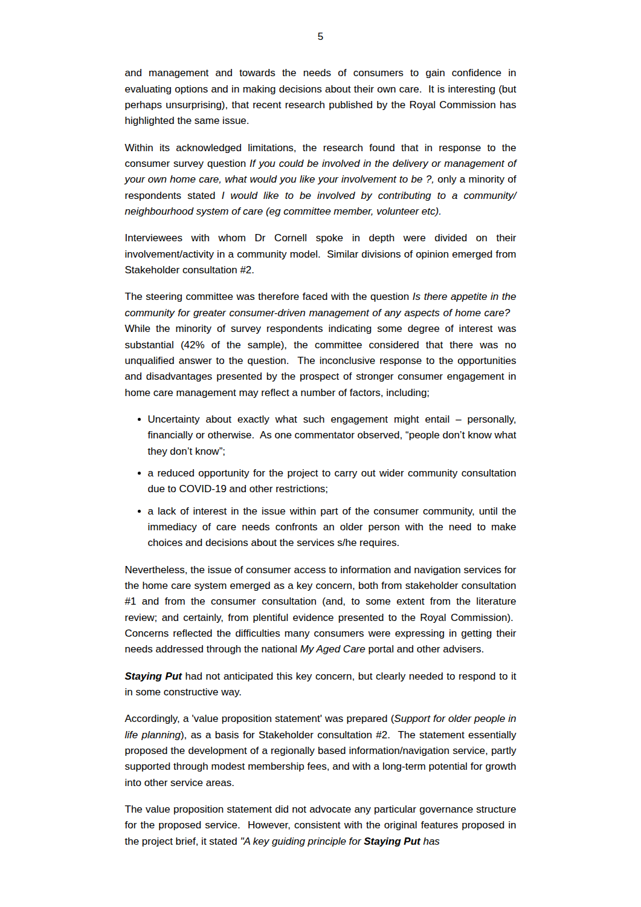5
and management and towards the needs of consumers to gain confidence in evaluating options and in making decisions about their own care. It is interesting (but perhaps unsurprising), that recent research published by the Royal Commission has highlighted the same issue.
Within its acknowledged limitations, the research found that in response to the consumer survey question If you could be involved in the delivery or management of your own home care, what would you like your involvement to be ?, only a minority of respondents stated I would like to be involved by contributing to a community/ neighbourhood system of care (eg committee member, volunteer etc).
Interviewees with whom Dr Cornell spoke in depth were divided on their involvement/activity in a community model. Similar divisions of opinion emerged from Stakeholder consultation #2.
The steering committee was therefore faced with the question Is there appetite in the community for greater consumer-driven management of any aspects of home care? While the minority of survey respondents indicating some degree of interest was substantial (42% of the sample), the committee considered that there was no unqualified answer to the question. The inconclusive response to the opportunities and disadvantages presented by the prospect of stronger consumer engagement in home care management may reflect a number of factors, including;
Uncertainty about exactly what such engagement might entail – personally, financially or otherwise. As one commentator observed, “people don’t know what they don’t know”;
a reduced opportunity for the project to carry out wider community consultation due to COVID-19 and other restrictions;
a lack of interest in the issue within part of the consumer community, until the immediacy of care needs confronts an older person with the need to make choices and decisions about the services s/he requires.
Nevertheless, the issue of consumer access to information and navigation services for the home care system emerged as a key concern, both from stakeholder consultation #1 and from the consumer consultation (and, to some extent from the literature review; and certainly, from plentiful evidence presented to the Royal Commission). Concerns reflected the difficulties many consumers were expressing in getting their needs addressed through the national My Aged Care portal and other advisers.
Staying Put had not anticipated this key concern, but clearly needed to respond to it in some constructive way.
Accordingly, a 'value proposition statement' was prepared (Support for older people in life planning), as a basis for Stakeholder consultation #2. The statement essentially proposed the development of a regionally based information/navigation service, partly supported through modest membership fees, and with a long-term potential for growth into other service areas.
The value proposition statement did not advocate any particular governance structure for the proposed service. However, consistent with the original features proposed in the project brief, it stated "A key guiding principle for Staying Put has